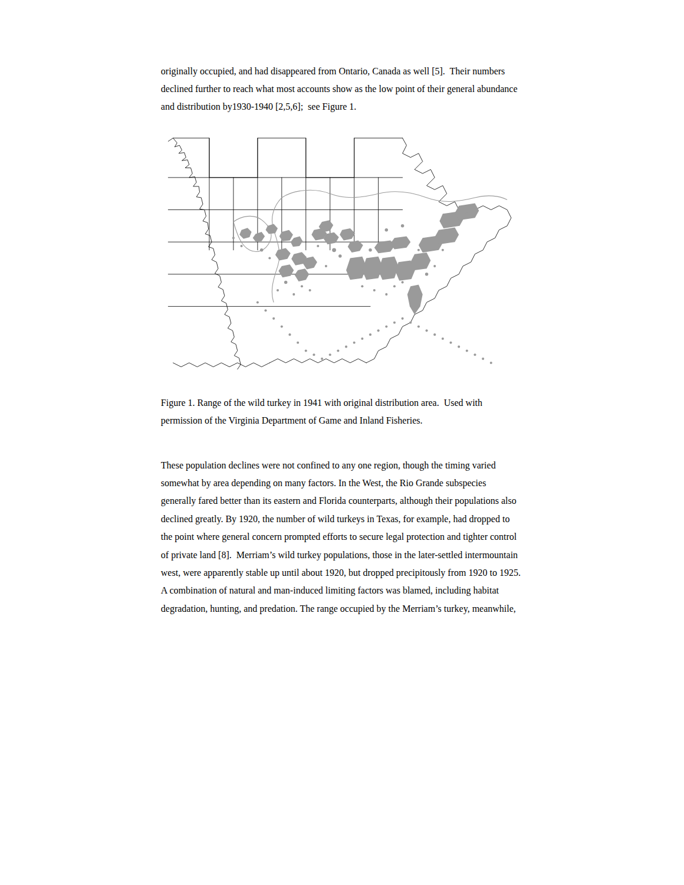originally occupied, and had disappeared from Ontario, Canada as well [5]. Their numbers declined further to reach what most accounts show as the low point of their general abundance and distribution by1930-1940 [2,5,6]; see Figure 1.
Figure 1. Range of the wild turkey in 1941 with original distribution area. Used with permission of the Virginia Department of Game and Inland Fisheries.
These population declines were not confined to any one region, though the timing varied somewhat by area depending on many factors. In the West, the Rio Grande subspecies generally fared better than its eastern and Florida counterparts, although their populations also declined greatly. By 1920, the number of wild turkeys in Texas, for example, had dropped to the point where general concern prompted efforts to secure legal protection and tighter control of private land [8]. Merriam’s wild turkey populations, those in the later-settled intermountain west, were apparently stable up until about 1920, but dropped precipitously from 1920 to 1925. A combination of natural and man-induced limiting factors was blamed, including habitat degradation, hunting, and predation. The range occupied by the Merriam’s turkey, meanwhile,